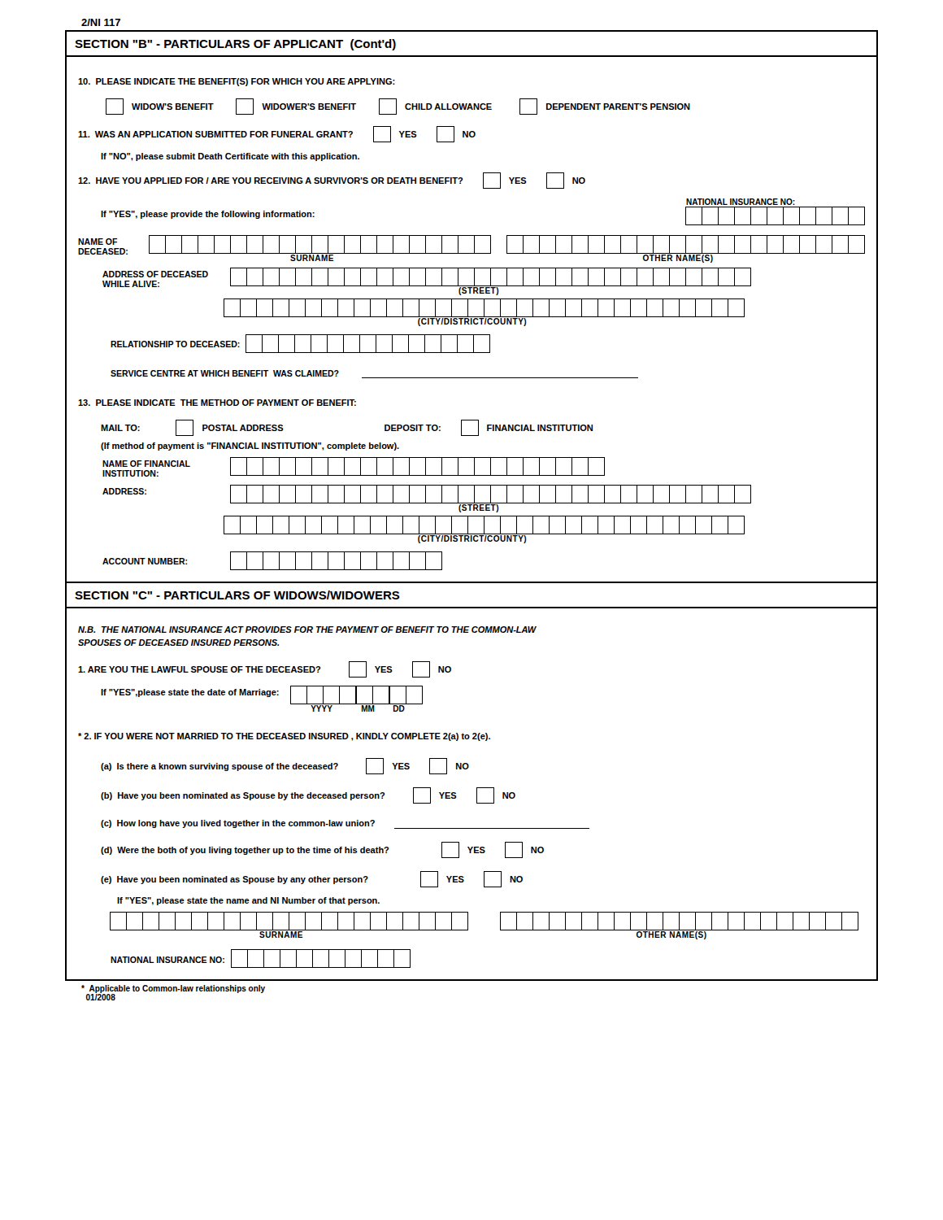2/NI 117
SECTION "B" - PARTICULARS OF APPLICANT (Cont'd)
10. PLEASE INDICATE THE BENEFIT(S) FOR WHICH YOU ARE APPLYING:
WIDOW'S BENEFIT WIDOWER'S BENEFIT CHILD ALLOWANCE DEPENDENT PARENT'S PENSION
11. WAS AN APPLICATION SUBMITTED FOR FUNERAL GRANT? YES NO
If "NO", please submit Death Certificate with this application.
12. HAVE YOU APPLIED FOR / ARE YOU RECEIVING A SURVIVOR'S OR DEATH BENEFIT? YES NO
If "YES", please provide the following information:
NATIONAL INSURANCE NO:
NAME OF
DECEASED:
SURNAME
OTHER NAME(S)
ADDRESS OF DECEASED
WHILE ALIVE:
(STREET)
(CITY/DISTRICT/COUNTY)
RELATIONSHIP TO DECEASED:
SERVICE CENTRE AT WHICH BENEFIT WAS CLAIMED?
13. PLEASE INDICATE THE METHOD OF PAYMENT OF BENEFIT:
MAIL TO: POSTAL ADDRESS DEPOSIT TO: FINANCIAL INSTITUTION
(If method of payment is "FINANCIAL INSTITUTION", complete below).
NAME OF FINANCIAL
INSTITUTION:
ADDRESS:
(STREET)
(CITY/DISTRICT/COUNTY)
ACCOUNT NUMBER:
SECTION "C" - PARTICULARS OF WIDOWS/WIDOWERS
N.B. THE NATIONAL INSURANCE ACT PROVIDES FOR THE PAYMENT OF BENEFIT TO THE COMMON-LAW
SPOUSES OF DECEASED INSURED PERSONS.
1. ARE YOU THE LAWFUL SPOUSE OF THE DECEASED? YES NO
If "YES",please state the date of Marriage:
YYYY MM DD
* 2. IF YOU WERE NOT MARRIED TO THE DECEASED INSURED , KINDLY COMPLETE 2(a) to 2(e).
(a) Is there a known surviving spouse of the deceased? YES NO
(b) Have you been nominated as Spouse by the deceased person? YES NO
(c) How long have you lived together in the common-law union?
(d) Were the both of you living together up to the time of his death? YES NO
(e) Have you been nominated as Spouse by any other person? YES NO
If "YES", please state the name and NI Number of that person.
SURNAME
OTHER NAME(S)
NATIONAL INSURANCE NO:
* Applicable to Common-law relationships only
01/2008